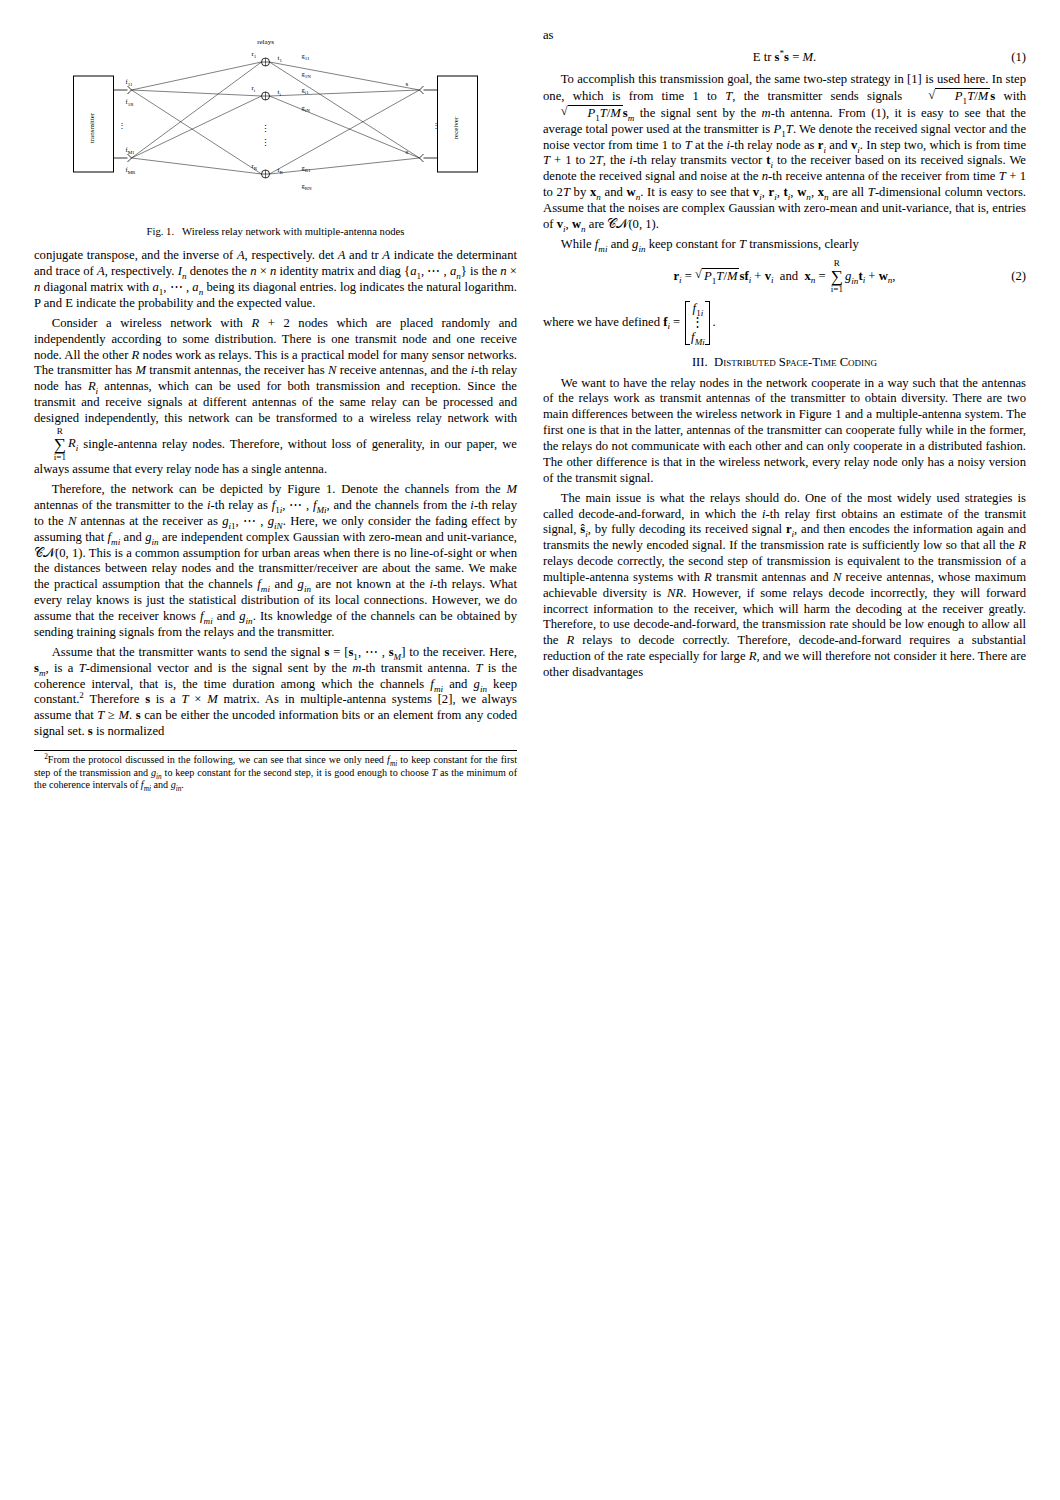transmitter receiver f11 f1R fM1 fMR ⋮ relays r1 t1 g11 g1N ri ti gi1 giN ⋮ ⋮ rR tR gR1 gRN s s ⋮
Fig. 1. Wireless relay network with multiple-antenna nodes
conjugate transpose, and the inverse of A, respectively. det A and tr A indicate the determinant and trace of A, respectively. In denotes the n × n identity matrix and diag {a1, ⋯ , an} is the n × n diagonal matrix with a1, ⋯ , an being its diagonal entries. log indicates the natural logarithm. P and E indicate the probability and the expected value.
Consider a wireless network with R + 2 nodes which are placed randomly and independently according to some distribution. There is one transmit node and one receive node. All the other R nodes work as relays. This is a practical model for many sensor networks. The transmitter has M transmit antennas, the receiver has N receive antennas, and the i-th relay node has Ri antennas, which can be used for both transmission and reception. Since the transmit and receive signals at different antennas of the same relay can be processed and designed independently, this network can be transformed to a wireless relay network with R∑i=1 Ri single-antenna relay nodes. Therefore, without loss of generality, in our paper, we always assume that every relay node has a single antenna.
Therefore, the network can be depicted by Figure 1. Denote the channels from the M antennas of the transmitter to the i-th relay as f1i, ⋯ , fMi, and the channels from the i-th relay to the N antennas at the receiver as gi1, ⋯ , giN. Here, we only consider the fading effect by assuming that fmi and gin are independent complex Gaussian with zero-mean and unit-variance, 𝒞𝒩(0, 1). This is a common assumption for urban areas when there is no line-of-sight or when the distances between relay nodes and the transmitter/receiver are about the same. We make the practical assumption that the channels fmi and gin are not known at the i-th relays. What every relay knows is just the statistical distribution of its local connections. However, we do assume that the receiver knows fmi and gin. Its knowledge of the channels can be obtained by sending training signals from the relays and the transmitter.
Assume that the transmitter wants to send the signal s = [s1, ⋯ , sM] to the receiver. Here, sm, is a T-dimensional vector and is the signal sent by the m-th transmit antenna. T is the coherence interval, that is, the time duration among which the channels fmi and gin keep constant.2 Therefore s is a T × M matrix. As in multiple-antenna systems [2], we always assume that T ≥ M. s can be either the uncoded information bits or an element from any coded signal set. s is normalized
2From the protocol discussed in the following, we can see that since we only need fmi to keep constant for the first step of the transmission and gin to keep constant for the second step, it is good enough to choose T as the minimum of the coherence intervals of fmi and gin.
as
E tr s*s = M. (1)
To accomplish this transmission goal, the same two-step strategy in [1] is used here. In step one, which is from time 1 to T, the transmitter sends signals P1T/M s with P1T/M sm the signal sent by the m-th antenna. From (1), it is easy to see that the average total power used at the transmitter is P1T. We denote the received signal vector and the noise vector from time 1 to T at the i-th relay node as ri and vi. In step two, which is from time T + 1 to 2T, the i-th relay transmits vector ti to the receiver based on its received signals. We denote the received signal and noise at the n-th receive antenna of the receiver from time T + 1 to 2T by xn and wn. It is easy to see that vi, ri, ti, wn, xn are all T-dimensional column vectors. Assume that the noises are complex Gaussian with zero-mean and unit-variance, that is, entries of vi, wn are 𝒞𝒩(0, 1).
While fmi and gin keep constant for T transmissions, clearly
ri = P1T/M sfi + vi and xn = R∑i=1 gin ti + wn, (2)
where we have defined fi = f1i
⋮
fMi.
III. Distributed Space-Time Coding
We want to have the relay nodes in the network cooperate in a way such that the antennas of the relays work as transmit antennas of the transmitter to obtain diversity. There are two main differences between the wireless network in Figure 1 and a multiple-antenna system. The first one is that in the latter, antennas of the transmitter can cooperate fully while in the former, the relays do not communicate with each other and can only cooperate in a distributed fashion. The other difference is that in the wireless network, every relay node only has a noisy version of the transmit signal.
The main issue is what the relays should do. One of the most widely used strategies is called decode-and-forward, in which the i-th relay first obtains an estimate of the transmit signal, ŝi, by fully decoding its received signal ri, and then encodes the information again and transmits the newly encoded signal. If the transmission rate is sufficiently low so that all the R relays decode correctly, the second step of transmission is equivalent to the transmission of a multiple-antenna systems with R transmit antennas and N receive antennas, whose maximum achievable diversity is NR. However, if some relays decode incorrectly, they will forward incorrect information to the receiver, which will harm the decoding at the receiver greatly. Therefore, to use decode-and-forward, the transmission rate should be low enough to allow all the R relays to decode correctly. Therefore, decode-and-forward requires a substantial reduction of the rate especially for large R, and we will therefore not consider it here. There are other disadvantages